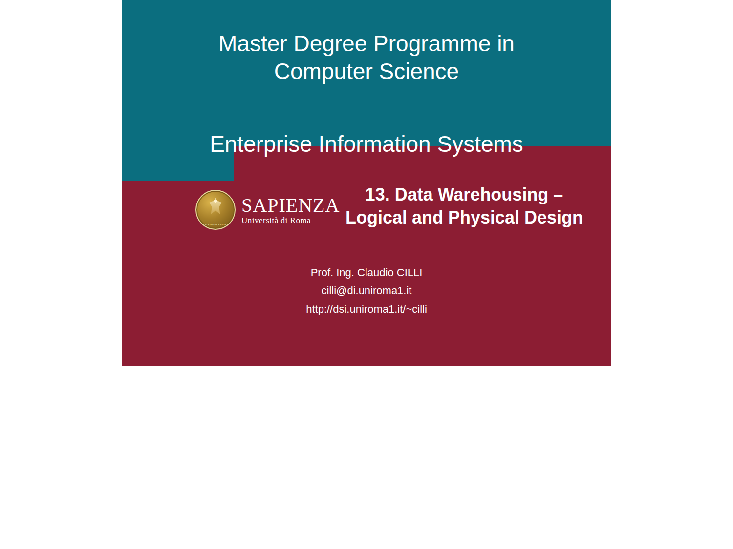Master Degree Programme in
Computer Science
Enterprise Information Systems
13. Data Warehousing –
Logical and Physical Design
SAPIENZA Università di Roma
Prof. Ing. Claudio CILLI
cilli@di.uniroma1.it
http://dsi.uniroma1.it/~cilli